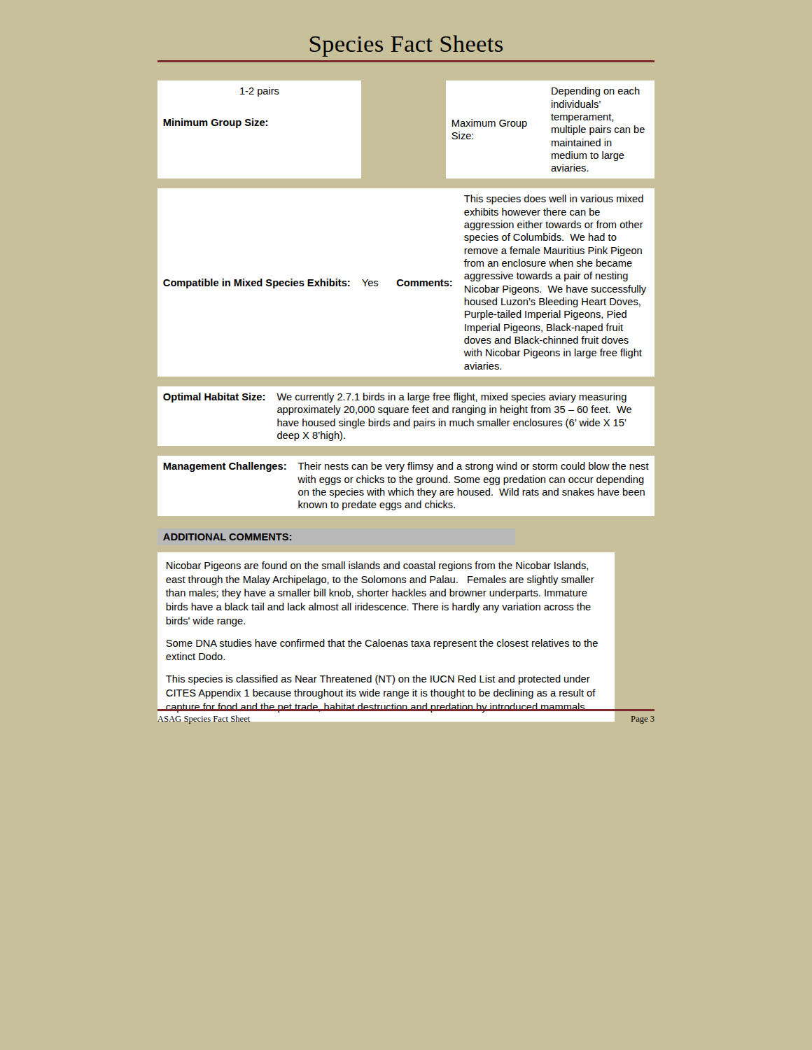Species Fact Sheets
| 1-2 pairs Minimum Group Size: | | Maximum Group Size: | Depending on each individuals’ temperament, multiple pairs can be maintained in medium to large aviaries. |
| Compatible in Mixed Species Exhibits: | Yes | Comments: | This species does well in various mixed exhibits however there can be aggression either towards or from other species of Columbids. We had to remove a female Mauritius Pink Pigeon from an enclosure when she became aggressive towards a pair of nesting Nicobar Pigeons. We have successfully housed Luzon’s Bleeding Heart Doves, Purple-tailed Imperial Pigeons, Pied Imperial Pigeons, Black-naped fruit doves and Black-chinned fruit doves with Nicobar Pigeons in large free flight aviaries. |
| Optimal Habitat Size: | We currently 2.7.1 birds in a large free flight, mixed species aviary measuring approximately 20,000 square feet and ranging in height from 35 – 60 feet. We have housed single birds and pairs in much smaller enclosures (6’ wide X 15’ deep X 8’high). |
| Management Challenges: | Their nests can be very flimsy and a strong wind or storm could blow the nest with eggs or chicks to the ground. Some egg predation can occur depending on the species with which they are housed. Wild rats and snakes have been known to predate eggs and chicks. |
ADDITIONAL COMMENTS:
Nicobar Pigeons are found on the small islands and coastal regions from the Nicobar Islands, east through the Malay Archipelago, to the Solomons and Palau. Females are slightly smaller than males; they have a smaller bill knob, shorter hackles and browner underparts. Immature birds have a black tail and lack almost all iridescence. There is hardly any variation across the birds' wide range.
Some DNA studies have confirmed that the Caloenas taxa represent the closest relatives to the extinct Dodo.
This species is classified as Near Threatened (NT) on the IUCN Red List and protected under CITES Appendix 1 because throughout its wide range it is thought to be declining as a result of capture for food and the pet trade, habitat destruction and predation by introduced mammals.
ASAG Species Fact Sheet Page 3